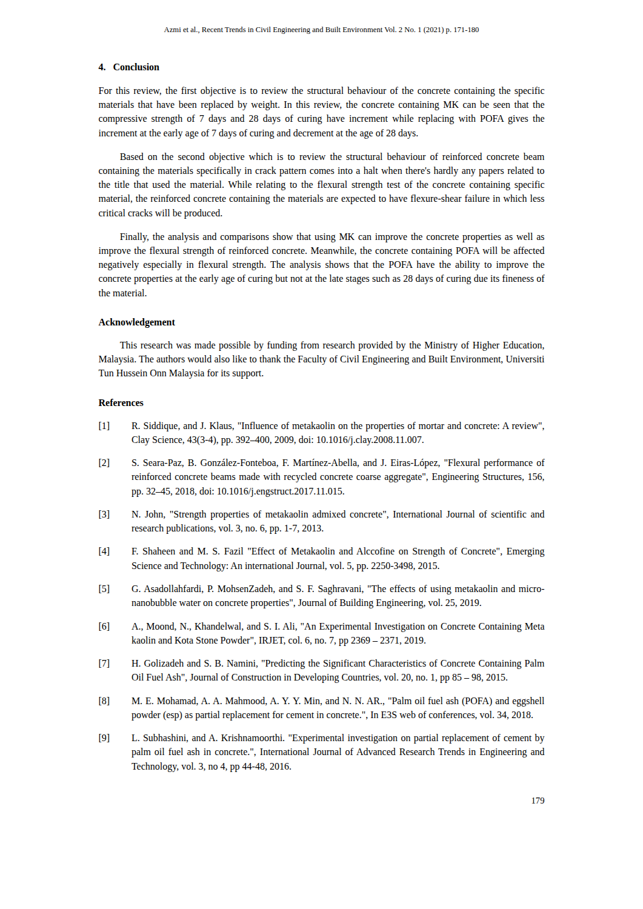Azmi et al., Recent Trends in Civil Engineering and Built Environment Vol. 2 No. 1 (2021) p. 171-180
4. Conclusion
For this review, the first objective is to review the structural behaviour of the concrete containing the specific materials that have been replaced by weight. In this review, the concrete containing MK can be seen that the compressive strength of 7 days and 28 days of curing have increment while replacing with POFA gives the increment at the early age of 7 days of curing and decrement at the age of 28 days.
Based on the second objective which is to review the structural behaviour of reinforced concrete beam containing the materials specifically in crack pattern comes into a halt when there's hardly any papers related to the title that used the material. While relating to the flexural strength test of the concrete containing specific material, the reinforced concrete containing the materials are expected to have flexure-shear failure in which less critical cracks will be produced.
Finally, the analysis and comparisons show that using MK can improve the concrete properties as well as improve the flexural strength of reinforced concrete. Meanwhile, the concrete containing POFA will be affected negatively especially in flexural strength. The analysis shows that the POFA have the ability to improve the concrete properties at the early age of curing but not at the late stages such as 28 days of curing due its fineness of the material.
Acknowledgement
This research was made possible by funding from research provided by the Ministry of Higher Education, Malaysia. The authors would also like to thank the Faculty of Civil Engineering and Built Environment, Universiti Tun Hussein Onn Malaysia for its support.
References
[1] R. Siddique, and J. Klaus, "Influence of metakaolin on the properties of mortar and concrete: A review", Clay Science, 43(3-4), pp. 392–400, 2009, doi: 10.1016/j.clay.2008.11.007.
[2] S. Seara-Paz, B. González-Fonteboa, F. Martínez-Abella, and J. Eiras-López, "Flexural performance of reinforced concrete beams made with recycled concrete coarse aggregate", Engineering Structures, 156, pp. 32–45, 2018, doi: 10.1016/j.engstruct.2017.11.015.
[3] N. John, "Strength properties of metakaolin admixed concrete", International Journal of scientific and research publications, vol. 3, no. 6, pp. 1-7, 2013.
[4] F. Shaheen and M. S. Fazil "Effect of Metakaolin and Alccofine on Strength of Concrete", Emerging Science and Technology: An international Journal, vol. 5, pp. 2250-3498, 2015.
[5] G. Asadollahfardi, P. MohsenZadeh, and S. F. Saghravani, "The effects of using metakaolin and micro-nanobubble water on concrete properties", Journal of Building Engineering, vol. 25, 2019.
[6] A., Moond, N., Khandelwal, and S. I. Ali, "An Experimental Investigation on Concrete Containing Meta kaolin and Kota Stone Powder", IRJET, col. 6, no. 7, pp 2369 – 2371, 2019.
[7] H. Golizadeh and S. B. Namini, "Predicting the Significant Characteristics of Concrete Containing Palm Oil Fuel Ash", Journal of Construction in Developing Countries, vol. 20, no. 1, pp 85 – 98, 2015.
[8] M. E. Mohamad, A. A. Mahmood, A. Y. Y. Min, and N. N. AR., "Palm oil fuel ash (POFA) and eggshell powder (esp) as partial replacement for cement in concrete.", In E3S web of conferences, vol. 34, 2018.
[9] L. Subhashini, and A. Krishnamoorthi. "Experimental investigation on partial replacement of cement by palm oil fuel ash in concrete.", International Journal of Advanced Research Trends in Engineering and Technology, vol. 3, no 4, pp 44-48, 2016.
179